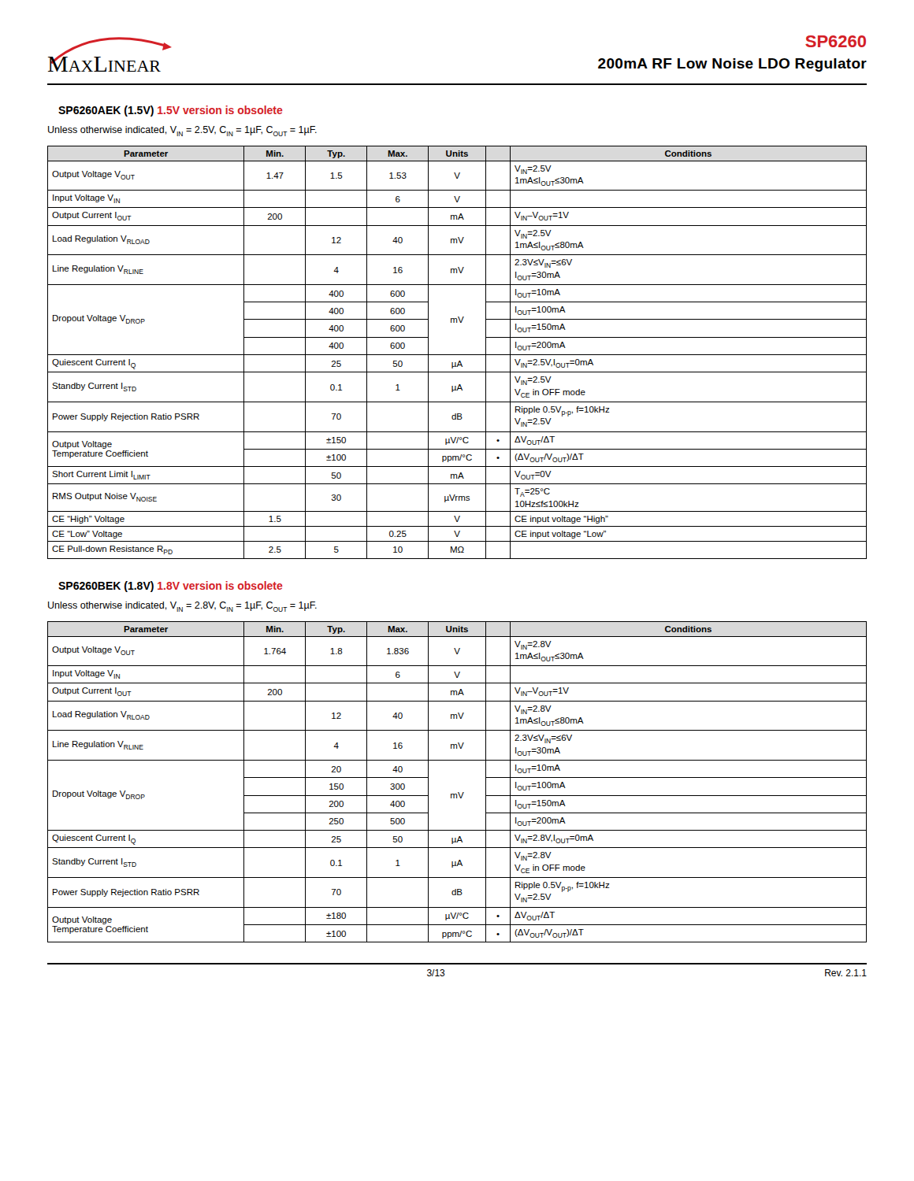MAXLINEAR
SP6260
200mA RF Low Noise LDO Regulator
SP6260AEK (1.5V) 1.5V version is obsolete
Unless otherwise indicated, VIN = 2.5V, CIN = 1µF, COUT = 1µF.
| Parameter | Min. | Typ. | Max. | Units | | Conditions |
| --- | --- | --- | --- | --- | --- | --- |
| Output Voltage V OUT | 1.47 | 1.5 | 1.53 | V | | V IN =2.5V 1mA≤I OUT ≤30mA |
| Input Voltage V IN | | | 6 | V | | |
| Output Current I OUT | 200 | | | mA | | V IN –V OUT =1V |
| Load Regulation V RLOAD | | 12 | 40 | mV | | V IN =2.5V 1mA≤I OUT ≤80mA |
| Line Regulation V RLINE | | 4 | 16 | mV | | 2.3V≤V IN =≤6V I OUT =30mA |
| Dropout Voltage V DROP | | 400 | 600 | mV | | I OUT =10mA |
| | 400 | 600 | | I OUT =100mA |
| | 400 | 600 | | I OUT =150mA |
| | 400 | 600 | | I OUT =200mA |
| Quiescent Current I Q | | 25 | 50 | µA | | V IN =2.5V,I OUT =0mA |
| Standby Current I STD | | 0.1 | 1 | µA | | V IN =2.5V V CE in OFF mode |
| Power Supply Rejection Ratio PSRR | | 70 | | dB | | Ripple 0.5V p-p , f=10kHz V IN =2.5V |
| Output Voltage Temperature Coefficient | | ±150 | | µV/°C | • | ΔV OUT /ΔT |
| | ±100 | | ppm/°C | • | (ΔV OUT /V OUT )/ΔT |
| Short Current Limit I LIMIT | | 50 | | mA | | V OUT =0V |
| RMS Output Noise V NOISE | | 30 | | µVrms | | T A =25°C 10Hz≤f≤100kHz |
| CE “High” Voltage | 1.5 | | | V | | CE input voltage “High” |
| CE “Low” Voltage | | | 0.25 | V | | CE input voltage “Low” |
| CE Pull-down Resistance R PD | 2.5 | 5 | 10 | MΩ | | |
SP6260BEK (1.8V) 1.8V version is obsolete
Unless otherwise indicated, VIN = 2.8V, CIN = 1µF, COUT = 1µF.
| Parameter | Min. | Typ. | Max. | Units | | Conditions |
| --- | --- | --- | --- | --- | --- | --- |
| Output Voltage V OUT | 1.764 | 1.8 | 1.836 | V | | V IN =2.8V 1mA≤I OUT ≤30mA |
| Input Voltage V IN | | | 6 | V | | |
| Output Current I OUT | 200 | | | mA | | V IN –V OUT =1V |
| Load Regulation V RLOAD | | 12 | 40 | mV | | V IN =2.8V 1mA≤I OUT ≤80mA |
| Line Regulation V RLINE | | 4 | 16 | mV | | 2.3V≤V IN =≤6V I OUT =30mA |
| Dropout Voltage V DROP | | 20 | 40 | mV | | I OUT =10mA |
| | 150 | 300 | | I OUT =100mA |
| | 200 | 400 | | I OUT =150mA |
| | 250 | 500 | | I OUT =200mA |
| Quiescent Current I Q | | 25 | 50 | µA | | V IN =2.8V,I OUT =0mA |
| Standby Current I STD | | 0.1 | 1 | µA | | V IN =2.8V V CE in OFF mode |
| Power Supply Rejection Ratio PSRR | | 70 | | dB | | Ripple 0.5V p-p , f=10kHz V IN =2.5V |
| Output Voltage Temperature Coefficient | | ±180 | | µV/°C | • | ΔV OUT /ΔT |
| | ±100 | | ppm/°C | • | (ΔV OUT /V OUT )/ΔT |
3/13 Rev. 2.1.1